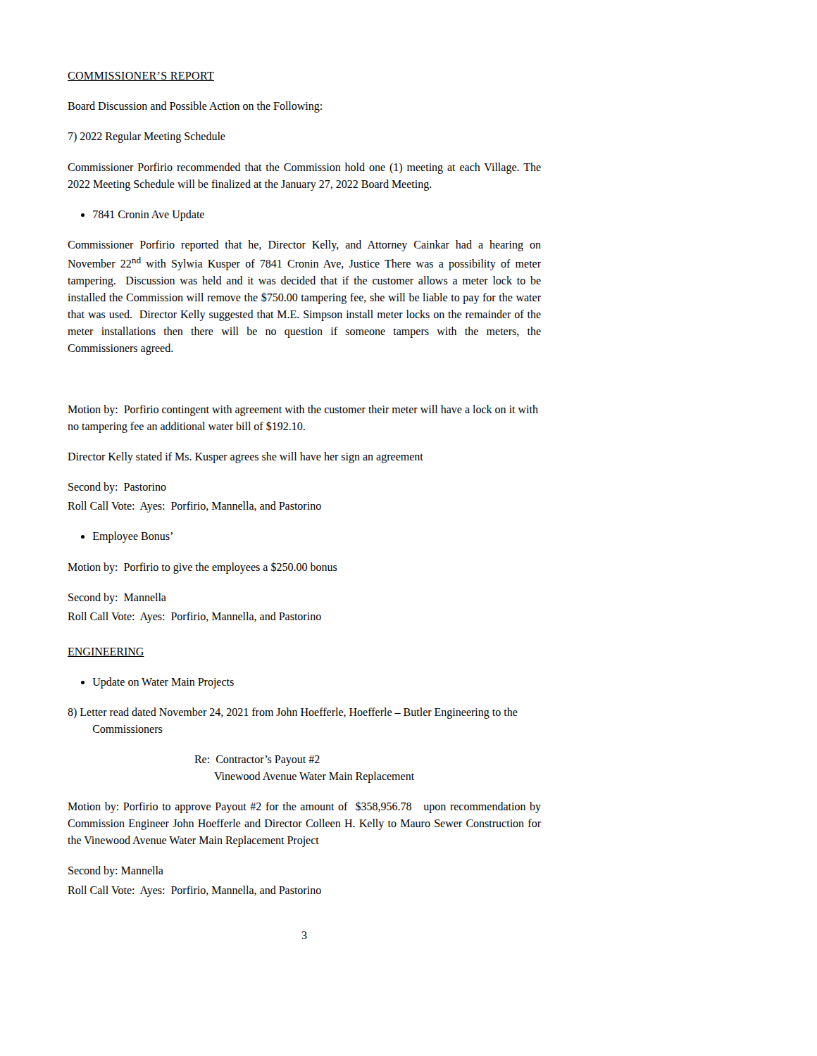COMMISSIONER’S REPORT
Board Discussion and Possible Action on the Following:
7) 2022 Regular Meeting Schedule
Commissioner Porfirio recommended that the Commission hold one (1) meeting at each Village. The 2022 Meeting Schedule will be finalized at the January 27, 2022 Board Meeting.
7841 Cronin Ave Update
Commissioner Porfirio reported that he, Director Kelly, and Attorney Cainkar had a hearing on November 22nd with Sylwia Kusper of 7841 Cronin Ave, Justice There was a possibility of meter tampering. Discussion was held and it was decided that if the customer allows a meter lock to be installed the Commission will remove the $750.00 tampering fee, she will be liable to pay for the water that was used. Director Kelly suggested that M.E. Simpson install meter locks on the remainder of the meter installations then there will be no question if someone tampers with the meters, the Commissioners agreed.
Motion by: Porfirio contingent with agreement with the customer their meter will have a lock on it with no tampering fee an additional water bill of $192.10.
Director Kelly stated if Ms. Kusper agrees she will have her sign an agreement
Second by: Pastorino
Roll Call Vote: Ayes: Porfirio, Mannella, and Pastorino
Employee Bonus’
Motion by: Porfirio to give the employees a $250.00 bonus
Second by: Mannella
Roll Call Vote: Ayes: Porfirio, Mannella, and Pastorino
ENGINEERING
Update on Water Main Projects
8) Letter read dated November 24, 2021 from John Hoefferle, Hoefferle – Butler Engineering to the
Commissioners
Re: Contractor’s Payout #2
Vinewood Avenue Water Main Replacement
Motion by: Porfirio to approve Payout #2 for the amount of $358,956.78 upon recommendation by Commission Engineer John Hoefferle and Director Colleen H. Kelly to Mauro Sewer Construction for the Vinewood Avenue Water Main Replacement Project
Second by: Mannella
Roll Call Vote: Ayes: Porfirio, Mannella, and Pastorino
3